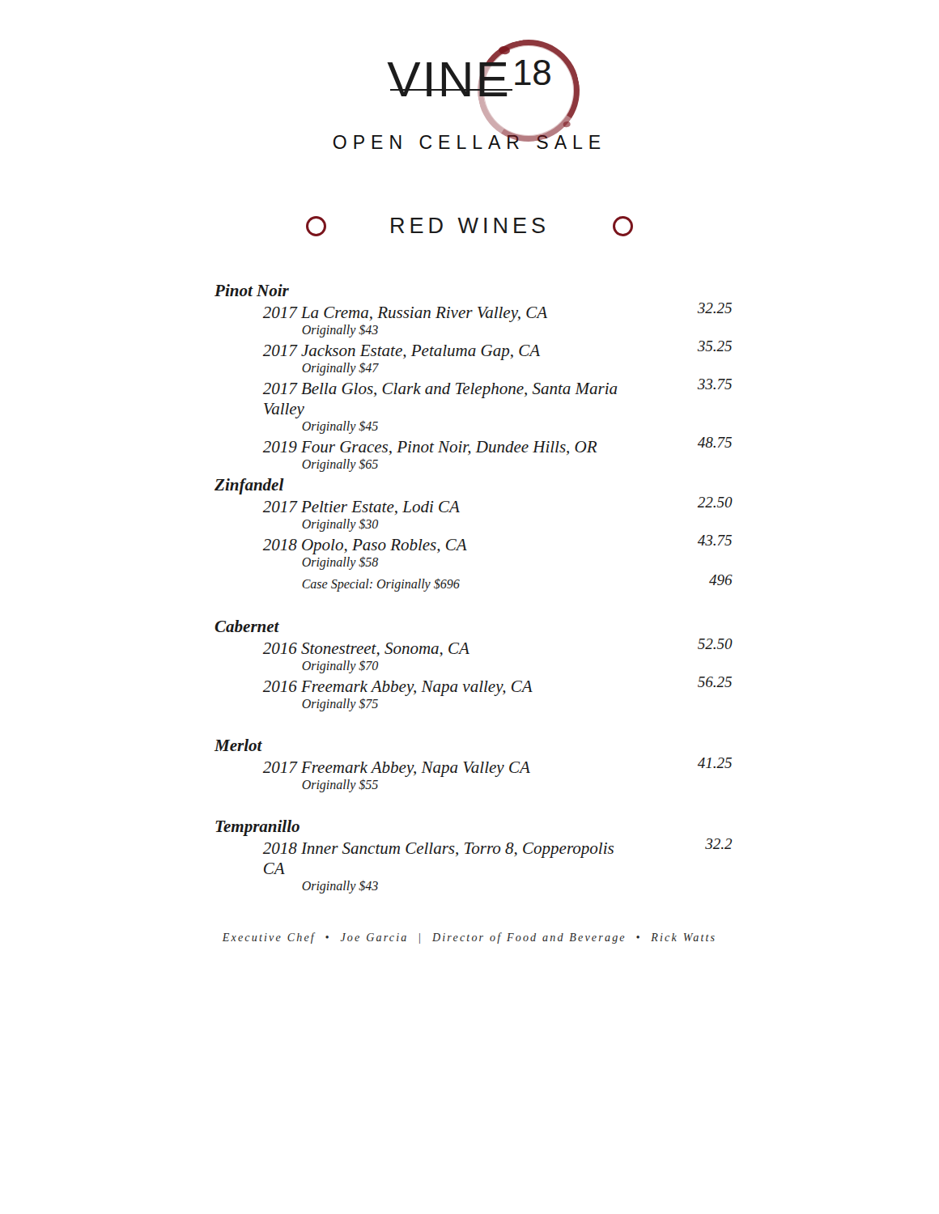VINE 18
OPEN CELLAR SALE
RED WINES
Pinot Noir
2017 La Crema, Russian River Valley, CA 32.25
Originally $43
2017 Jackson Estate, Petaluma Gap, CA 35.25
Originally $47
2017 Bella Glos, Clark and Telephone, Santa Maria Valley 33.75
Originally $45
2019 Four Graces, Pinot Noir, Dundee Hills, OR 48.75
Originally $65
Zinfandel
2017 Peltier Estate, Lodi CA 22.50
Originally $30
2018 Opolo, Paso Robles, CA 43.75
Originally $58
Case Special: Originally $696 496
Cabernet
2016 Stonestreet, Sonoma, CA 52.50
Originally $70
2016 Freemark Abbey, Napa valley, CA 56.25
Originally $75
Merlot
2017 Freemark Abbey, Napa Valley CA 41.25
Originally $55
Tempranillo
2018 Inner Sanctum Cellars, Torro 8, Copperopolis CA 32.2
Originally $43
Executive Chef • Joe Garcia | Director of Food and Beverage • Rick Watts